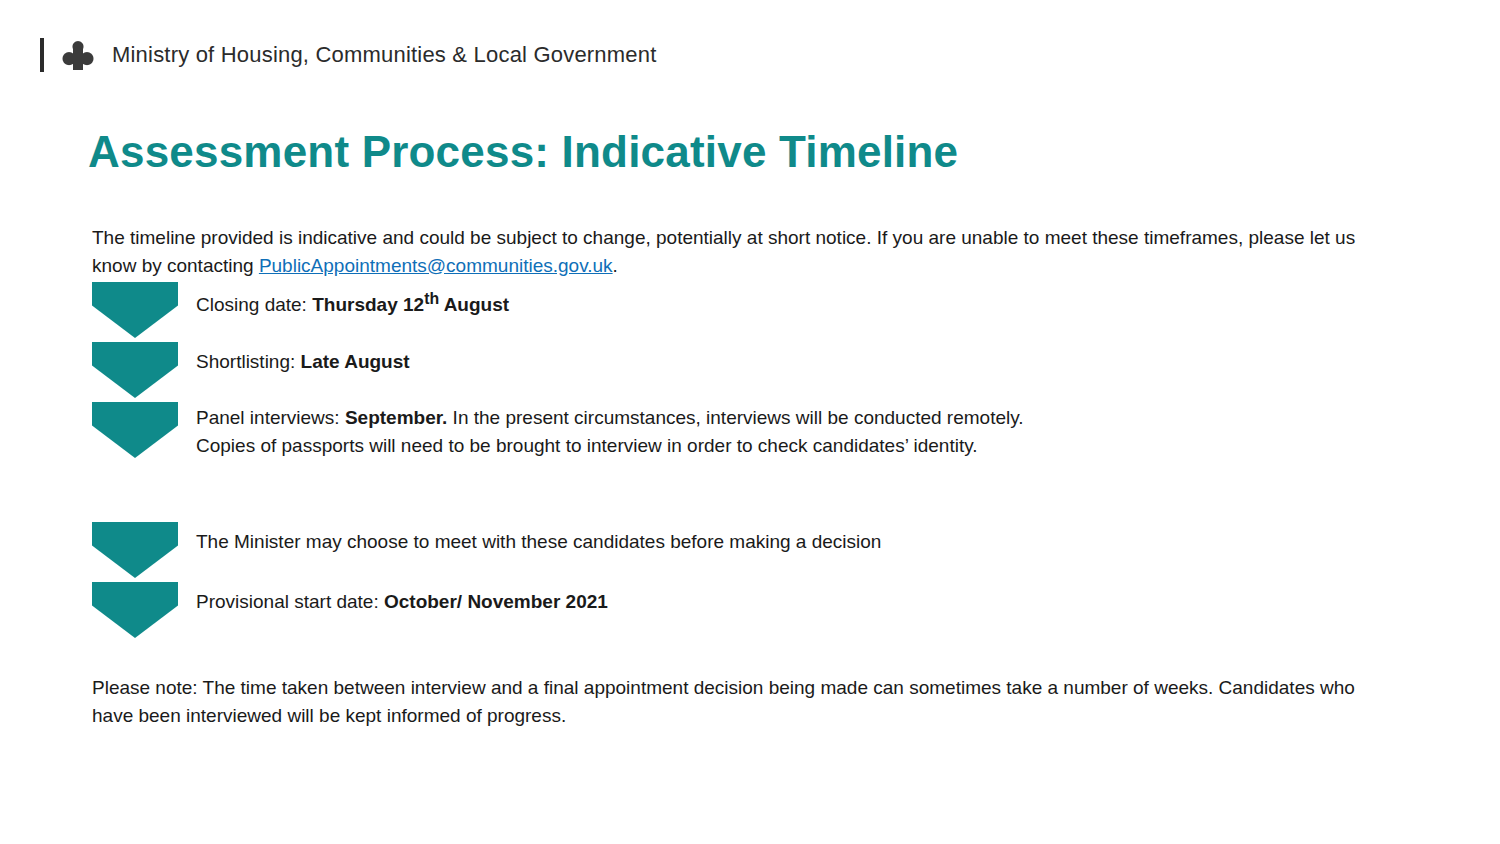Ministry of Housing, Communities & Local Government
Assessment Process: Indicative Timeline
The timeline provided is indicative and could be subject to change, potentially at short notice. If you are unable to meet these timeframes, please let us know by contacting PublicAppointments@communities.gov.uk.
Closing date: Thursday 12th August
Shortlisting: Late August
Panel interviews: September. In the present circumstances, interviews will be conducted remotely. Copies of passports will need to be brought to interview in order to check candidates’ identity.
The Minister may choose to meet with these candidates before making a decision
Provisional start date: October/ November 2021
Please note: The time taken between interview and a final appointment decision being made can sometimes take a number of weeks. Candidates who have been interviewed will be kept informed of progress.